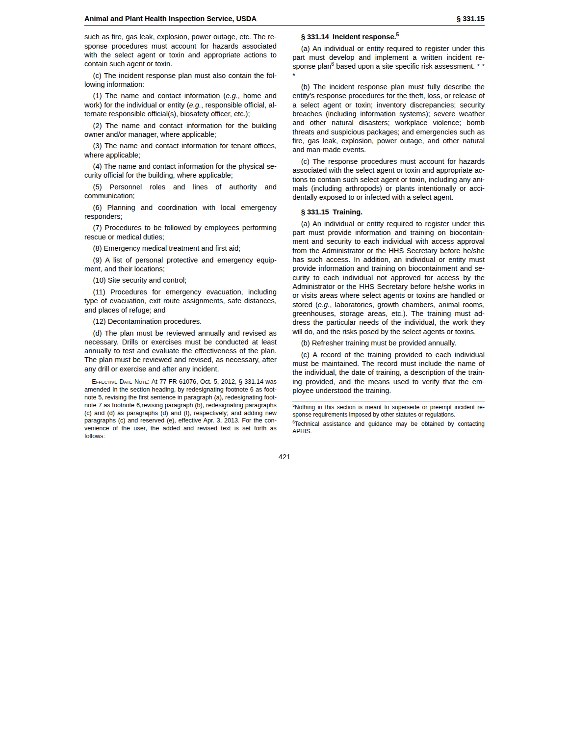Animal and Plant Health Inspection Service, USDA § 331.15
such as fire, gas leak, explosion, power outage, etc. The response procedures must account for hazards associated with the select agent or toxin and appropriate actions to contain such agent or toxin.
(c) The incident response plan must also contain the following information:
(1) The name and contact information (e.g., home and work) for the individual or entity (e.g., responsible official, alternate responsible official(s), biosafety officer, etc.);
(2) The name and contact information for the building owner and/or manager, where applicable;
(3) The name and contact information for tenant offices, where applicable;
(4) The name and contact information for the physical security official for the building, where applicable;
(5) Personnel roles and lines of authority and communication;
(6) Planning and coordination with local emergency responders;
(7) Procedures to be followed by employees performing rescue or medical duties;
(8) Emergency medical treatment and first aid;
(9) A list of personal protective and emergency equipment, and their locations;
(10) Site security and control;
(11) Procedures for emergency evacuation, including type of evacuation, exit route assignments, safe distances, and places of refuge; and
(12) Decontamination procedures.
(d) The plan must be reviewed annually and revised as necessary. Drills or exercises must be conducted at least annually to test and evaluate the effectiveness of the plan. The plan must be reviewed and revised, as necessary, after any drill or exercise and after any incident.
Effective Date Note: At 77 FR 61076, Oct. 5, 2012, § 331.14 was amended In the section heading, by redesignating footnote 6 as footnote 5, revising the first sentence in paragraph (a), redesignating footnote 7 as footnote 6,revising paragraph (b), redesignating paragraphs (c) and (d) as paragraphs (d) and (f), respectively; and adding new paragraphs (c) and reserved (e), effective Apr. 3, 2013. For the convenience of the user, the added and revised text is set forth as follows:
§ 331.14 Incident response.5
(a) An individual or entity required to register under this part must develop and implement a written incident response plan6 based upon a site specific risk assessment. * * *
(b) The incident response plan must fully describe the entity's response procedures for the theft, loss, or release of a select agent or toxin; inventory discrepancies; security breaches (including information systems); severe weather and other natural disasters; workplace violence; bomb threats and suspicious packages; and emergencies such as fire, gas leak, explosion, power outage, and other natural and man-made events.
(c) The response procedures must account for hazards associated with the select agent or toxin and appropriate actions to contain such select agent or toxin, including any animals (including arthropods) or plants intentionally or accidentally exposed to or infected with a select agent.
§ 331.15 Training.
(a) An individual or entity required to register under this part must provide information and training on biocontainment and security to each individual with access approval from the Administrator or the HHS Secretary before he/she has such access. In addition, an individual or entity must provide information and training on biocontainment and security to each individual not approved for access by the Administrator or the HHS Secretary before he/she works in or visits areas where select agents or toxins are handled or stored (e.g., laboratories, growth chambers, animal rooms, greenhouses, storage areas, etc.). The training must address the particular needs of the individual, the work they will do, and the risks posed by the select agents or toxins.
(b) Refresher training must be provided annually.
(c) A record of the training provided to each individual must be maintained. The record must include the name of the individual, the date of training, a description of the training provided, and the means used to verify that the employee understood the training.
5Nothing in this section is meant to supersede or preempt incident response requirements imposed by other statutes or regulations.
6Technical assistance and guidance may be obtained by contacting APHIS.
421